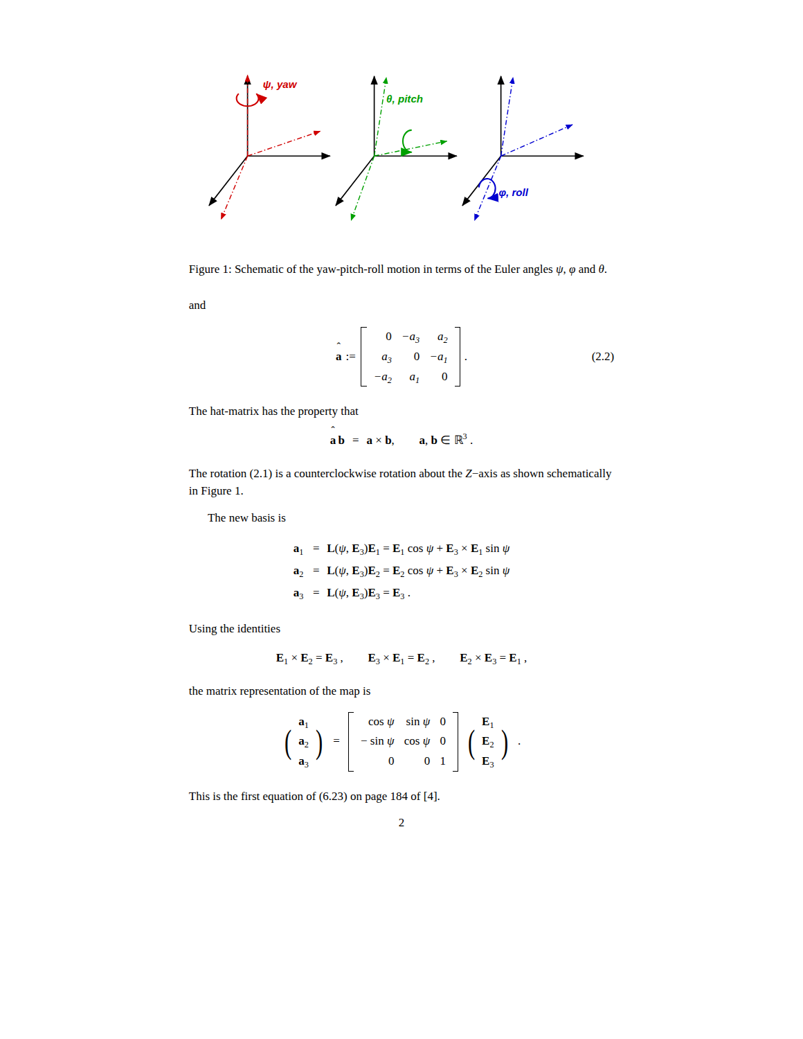ψ, yaw θ, pitch φ, roll
Figure 1: Schematic of the yaw-pitch-roll motion in terms of the Euler angles ψ, φ and θ.
and
̂a :=
| 0 | − a 3 | a 2 |
| a 3 | 0 | − a 1 |
| − a 2 | a 1 | 0 |
.
(2.2)
The hat-matrix has the property that
̂a b = a × b, a, b ∈ ℝ3 .
The rotation (2.1) is a counterclockwise rotation about the Z−axis as shown schematically in Figure 1.
The new basis is
| a 1 | = | L ( ψ , E 3 ) E 1 = E 1 cos ψ + E 3 × E 1 sin ψ |
| a 2 | = | L ( ψ , E 3 ) E 2 = E 2 cos ψ + E 3 × E 2 sin ψ |
| a 3 | = | L ( ψ , E 3 ) E 3 = E 3 . |
Using the identities
E1 × E2 = E3 , E3 × E1 = E2 , E2 × E3 = E1 ,
the matrix representation of the map is
(
| a 1 |
| a 2 |
| a 3 |
) =
| cos ψ | sin ψ | 0 |
| − sin ψ | cos ψ | 0 |
| 0 | 0 | 1 |
(
| E 1 |
| E 2 |
| E 3 |
) .
This is the first equation of (6.23) on page 184 of [4].
2